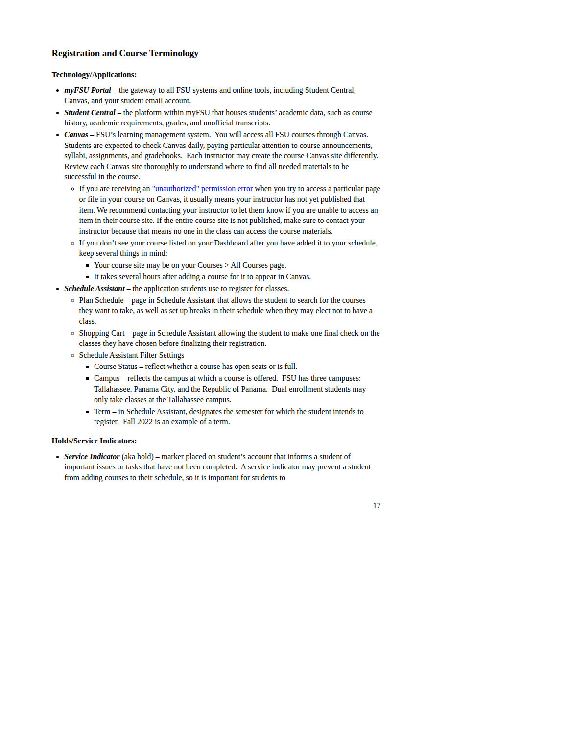Registration and Course Terminology
Technology/Applications:
myFSU Portal – the gateway to all FSU systems and online tools, including Student Central, Canvas, and your student email account.
Student Central – the platform within myFSU that houses students’ academic data, such as course history, academic requirements, grades, and unofficial transcripts.
Canvas – FSU’s learning management system. You will access all FSU courses through Canvas. Students are expected to check Canvas daily, paying particular attention to course announcements, syllabi, assignments, and gradebooks. Each instructor may create the course Canvas site differently. Review each Canvas site thoroughly to understand where to find all needed materials to be successful in the course.
If you are receiving an "unauthorized" permission error when you try to access a particular page or file in your course on Canvas, it usually means your instructor has not yet published that item. We recommend contacting your instructor to let them know if you are unable to access an item in their course site. If the entire course site is not published, make sure to contact your instructor because that means no one in the class can access the course materials.
If you don’t see your course listed on your Dashboard after you have added it to your schedule, keep several things in mind:
Your course site may be on your Courses > All Courses page.
It takes several hours after adding a course for it to appear in Canvas.
Schedule Assistant – the application students use to register for classes.
Plan Schedule – page in Schedule Assistant that allows the student to search for the courses they want to take, as well as set up breaks in their schedule when they may elect not to have a class.
Shopping Cart – page in Schedule Assistant allowing the student to make one final check on the classes they have chosen before finalizing their registration.
Schedule Assistant Filter Settings
Course Status – reflect whether a course has open seats or is full.
Campus – reflects the campus at which a course is offered. FSU has three campuses: Tallahassee, Panama City, and the Republic of Panama. Dual enrollment students may only take classes at the Tallahassee campus.
Term – in Schedule Assistant, designates the semester for which the student intends to register. Fall 2022 is an example of a term.
Holds/Service Indicators:
Service Indicator (aka hold) – marker placed on student’s account that informs a student of important issues or tasks that have not been completed. A service indicator may prevent a student from adding courses to their schedule, so it is important for students to
17